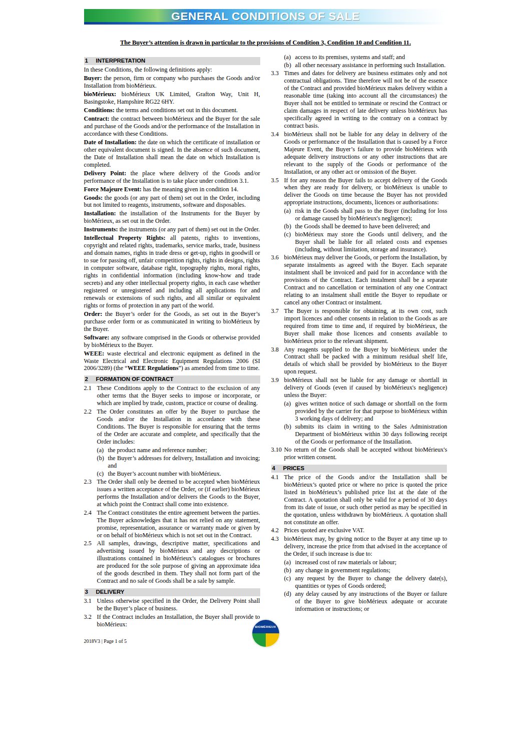GENERAL CONDITIONS OF SALE
The Buyer’s attention is drawn in particular to the provisions of Condition 3, Condition 10 and Condition 11.
1 INTERPRETATION
In these Conditions, the following definitions apply:
Buyer: the person, firm or company who purchases the Goods and/or Installation from bioMérieux.
bioMérieux: bioMérieux UK Limited, Grafton Way, Unit H, Basingstoke, Hampshire RG22 6HY.
Conditions: the terms and conditions set out in this document.
Contract: the contract between bioMérieux and the Buyer for the sale and purchase of the Goods and/or the performance of the Installation in accordance with these Conditions.
Date of Installation: the date on which the certificate of installation or other equivalent document is signed. In the absence of such document, the Date of Installation shall mean the date on which Installation is completed.
Delivery Point: the place where delivery of the Goods and/or performance of the Installation is to take place under condition 3.1.
Force Majeure Event: has the meaning given in condition 14.
Goods: the goods (or any part of them) set out in the Order, including but not limited to reagents, instruments, software and disposables.
Installation: the installation of the Instruments for the Buyer by bioMérieux, as set out in the Order.
Instruments: the instruments (or any part of them) set out in the Order.
Intellectual Property Rights: all patents, rights to inventions, copyright and related rights, trademarks, service marks, trade, business and domain names, rights in trade dress or get-up, rights in goodwill or to sue for passing off, unfair competition rights, rights in designs, rights in computer software, database right, topography rights, moral rights, rights in confidential information (including know-how and trade secrets) and any other intellectual property rights, in each case whether registered or unregistered and including all applications for and renewals or extensions of such rights, and all similar or equivalent rights or forms of protection in any part of the world.
Order: the Buyer’s order for the Goods, as set out in the Buyer’s purchase order form or as communicated in writing to bioMérieux by the Buyer.
Software: any software comprised in the Goods or otherwise provided by bioMérieux to the Buyer.
WEEE: waste electrical and electronic equipment as defined in the Waste Electrical and Electronic Equipment Regulations 2006 (SI 2006/3289) (the “WEEE Regulations”) as amended from time to time.
2 FORMATION OF CONTRACT
2.1
These Conditions apply to the Contract to the exclusion of any other terms that the Buyer seeks to impose or incorporate, or which are implied by trade, custom, practice or course of dealing.
2.2
The Order constitutes an offer by the Buyer to purchase the Goods and/or the Installation in accordance with these Conditions. The Buyer is responsible for ensuring that the terms of the Order are accurate and complete, and specifically that the Order includes:
(a)
the product name and reference number;
(b)
the Buyer’s addresses for delivery, Installation and invoicing; and
(c)
the Buyer’s account number with bioMérieux.
2.3
The Order shall only be deemed to be accepted when bioMérieux issues a written acceptance of the Order, or (if earlier) bioMérieux performs the Installation and/or delivers the Goods to the Buyer, at which point the Contract shall come into existence.
2.4
The Contract constitutes the entire agreement between the parties. The Buyer acknowledges that it has not relied on any statement, promise, representation, assurance or warranty made or given by or on behalf of bioMérieux which is not set out in the Contract.
2.5
All samples, drawings, descriptive matter, specifications and advertising issued by bioMérieux and any descriptions or illustrations contained in bioMérieux’s catalogues or brochures are produced for the sole purpose of giving an approximate idea of the goods described in them. They shall not form part of the Contract and no sale of Goods shall be a sale by sample.
3 DELIVERY
3.1
Unless otherwise specified in the Order, the Delivery Point shall be the Buyer’s place of business.
3.2
If the Contract includes an Installation, the Buyer shall provide to bioMérieux:
(a)
access to its premises, systems and staff; and
(b)
all other necessary assistance in performing such Installation.
3.3
Times and dates for delivery are business estimates only and not contractual obligations. Time therefore will not be of the essence of the Contract and provided bioMérieux makes delivery within a reasonable time (taking into account all the circumstances) the Buyer shall not be entitled to terminate or rescind the Contract or claim damages in respect of late delivery unless bioMérieux has specifically agreed in writing to the contrary on a contract by contract basis.
3.4
bioMérieux shall not be liable for any delay in delivery of the Goods or performance of the Installation that is caused by a Force Majeure Event, the Buyer’s failure to provide bioMérieux with adequate delivery instructions or any other instructions that are relevant to the supply of the Goods or performance of the Installation, or any other act or omission of the Buyer.
3.5
If for any reason the Buyer fails to accept delivery of the Goods when they are ready for delivery, or bioMérieux is unable to deliver the Goods on time because the Buyer has not provided appropriate instructions, documents, licences or authorisations:
(a)
risk in the Goods shall pass to the Buyer (including for loss or damage caused by bioMérieux's negligence);
(b)
the Goods shall be deemed to have been delivered; and
(c)
bioMérieux may store the Goods until delivery, and the Buyer shall be liable for all related costs and expenses (including, without limitation, storage and insurance).
3.6
bioMérieux may deliver the Goods, or perform the Installation, by separate instalments as agreed with the Buyer. Each separate instalment shall be invoiced and paid for in accordance with the provisions of the Contract. Each instalment shall be a separate Contract and no cancellation or termination of any one Contract relating to an instalment shall entitle the Buyer to repudiate or cancel any other Contract or instalment.
3.7
The Buyer is responsible for obtaining, at its own cost, such import licences and other consents in relation to the Goods as are required from time to time and, if required by bioMérieux, the Buyer shall make those licences and consents available to bioMérieux prior to the relevant shipment.
3.8
Any reagents supplied to the Buyer by bioMérieux under the Contract shall be packed with a minimum residual shelf life, details of which shall be provided by bioMérieux to the Buyer upon request.
3.9
bioMérieux shall not be liable for any damage or shortfall in delivery of Goods (even if caused by bioMérieux's negligence) unless the Buyer:
(a)
gives written notice of such damage or shortfall on the form provided by the carrier for that purpose to bioMérieux within 3 working days of delivery; and
(b)
submits its claim in writing to the Sales Administration Department of bioMérieux within 30 days following receipt of the Goods or performance of the Installation.
3.10
No return of the Goods shall be accepted without bioMérieux's prior written consent.
4 PRICES
4.1
The price of the Goods and/or the Installation shall be bioMérieux’s quoted price or where no price is quoted the price listed in bioMérieux’s published price list at the date of the Contract. A quotation shall only be valid for a period of 30 days from its date of issue, or such other period as may be specified in the quotation, unless withdrawn by bioMérieux. A quotation shall not constitute an offer.
4.2
Prices quoted are exclusive VAT.
4.3
bioMérieux may, by giving notice to the Buyer at any time up to delivery, increase the price from that advised in the acceptance of the Order, if such increase is due to:
(a)
increased cost of raw materials or labour;
(b)
any change in government regulations;
(c)
any request by the Buyer to change the delivery date(s), quantities or types of Goods ordered;
(d)
any delay caused by any instructions of the Buyer or failure of the Buyer to give bioMérieux adequate or accurate information or instructions; or
2018V3 | Page 1 of 5
BIOMÉRIEUX